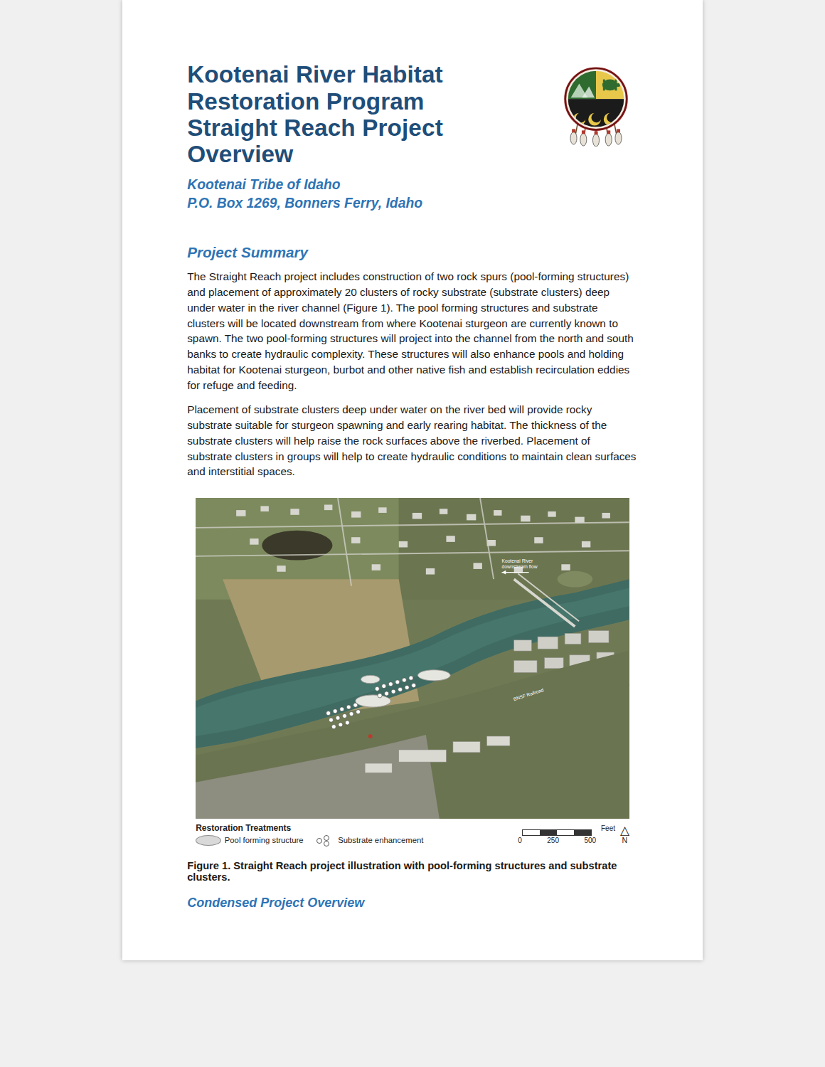Kootenai River Habitat Restoration Program
Straight Reach Project Overview
Kootenai Tribe of Idaho
P.O. Box 1269, Bonners Ferry, Idaho
Project Summary
The Straight Reach project includes construction of two rock spurs (pool-forming structures) and placement of approximately 20 clusters of rocky substrate (substrate clusters) deep under water in the river channel (Figure 1). The pool forming structures and substrate clusters will be located downstream from where Kootenai sturgeon are currently known to spawn. The two pool-forming structures will project into the channel from the north and south banks to create hydraulic complexity. These structures will also enhance pools and holding habitat for Kootenai sturgeon, burbot and other native fish and establish recirculation eddies for refuge and feeding.
Placement of substrate clusters deep under water on the river bed will provide rocky substrate suitable for sturgeon spawning and early rearing habitat. The thickness of the substrate clusters will help raise the rock surfaces above the riverbed. Placement of substrate clusters in groups will help to create hydraulic conditions to maintain clean surfaces and interstitial spaces.
Kootenai River downstream flow BNSF Railroad
Restoration Treatments
Pool forming structure
Substrate enhancement
0250500
Feet
△N
Figure 1. Straight Reach project illustration with pool-forming structures and substrate clusters.
Condensed Project Overview